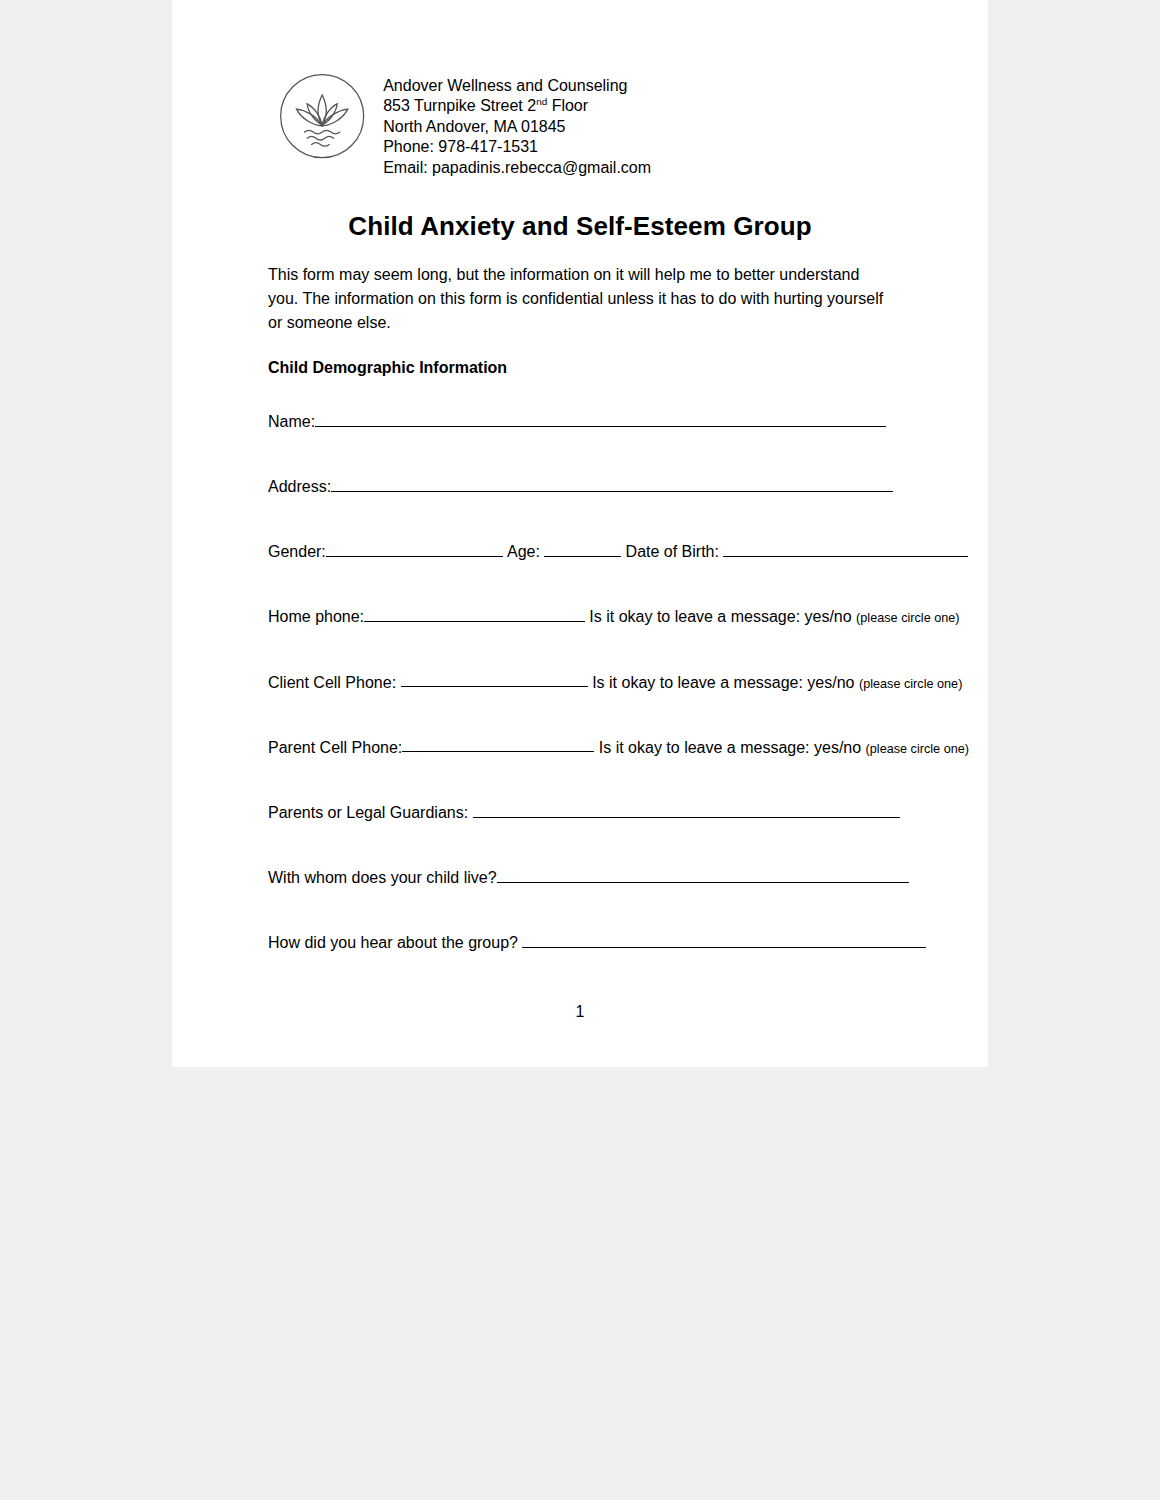Andover Wellness and Counseling
853 Turnpike Street 2nd Floor
North Andover, MA 01845
Phone: 978-417-1531
Email: papadinis.rebecca@gmail.com
Child Anxiety and Self-Esteem Group
This form may seem long, but the information on it will help me to better understand you. The information on this form is confidential unless it has to do with hurting yourself or someone else.
Child Demographic Information
Name:
Address:
Gender: Age: Date of Birth:
Home phone: Is it okay to leave a message: yes/no (please circle one)
Client Cell Phone: Is it okay to leave a message: yes/no (please circle one)
Parent Cell Phone: Is it okay to leave a message: yes/no (please circle one)
Parents or Legal Guardians:
With whom does your child live?
How did you hear about the group?
1